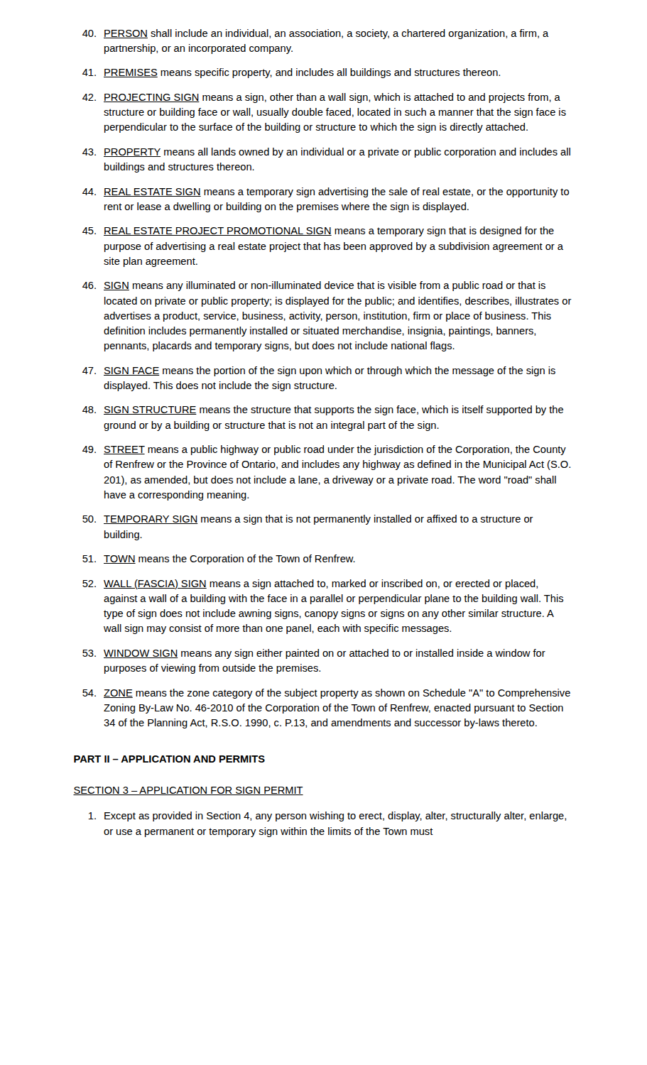PERSON shall include an individual, an association, a society, a chartered organization, a firm, a partnership, or an incorporated company.
PREMISES means specific property, and includes all buildings and structures thereon.
PROJECTING SIGN means a sign, other than a wall sign, which is attached to and projects from, a structure or building face or wall, usually double faced, located in such a manner that the sign face is perpendicular to the surface of the building or structure to which the sign is directly attached.
PROPERTY means all lands owned by an individual or a private or public corporation and includes all buildings and structures thereon.
REAL ESTATE SIGN means a temporary sign advertising the sale of real estate, or the opportunity to rent or lease a dwelling or building on the premises where the sign is displayed.
REAL ESTATE PROJECT PROMOTIONAL SIGN means a temporary sign that is designed for the purpose of advertising a real estate project that has been approved by a subdivision agreement or a site plan agreement.
SIGN means any illuminated or non-illuminated device that is visible from a public road or that is located on private or public property; is displayed for the public; and identifies, describes, illustrates or advertises a product, service, business, activity, person, institution, firm or place of business. This definition includes permanently installed or situated merchandise, insignia, paintings, banners, pennants, placards and temporary signs, but does not include national flags.
SIGN FACE means the portion of the sign upon which or through which the message of the sign is displayed. This does not include the sign structure.
SIGN STRUCTURE means the structure that supports the sign face, which is itself supported by the ground or by a building or structure that is not an integral part of the sign.
STREET means a public highway or public road under the jurisdiction of the Corporation, the County of Renfrew or the Province of Ontario, and includes any highway as defined in the Municipal Act (S.O. 201), as amended, but does not include a lane, a driveway or a private road. The word "road" shall have a corresponding meaning.
TEMPORARY SIGN means a sign that is not permanently installed or affixed to a structure or building.
TOWN means the Corporation of the Town of Renfrew.
WALL (FASCIA) SIGN means a sign attached to, marked or inscribed on, or erected or placed, against a wall of a building with the face in a parallel or perpendicular plane to the building wall. This type of sign does not include awning signs, canopy signs or signs on any other similar structure. A wall sign may consist of more than one panel, each with specific messages.
WINDOW SIGN means any sign either painted on or attached to or installed inside a window for purposes of viewing from outside the premises.
ZONE means the zone category of the subject property as shown on Schedule "A" to Comprehensive Zoning By-Law No. 46-2010 of the Corporation of the Town of Renfrew, enacted pursuant to Section 34 of the Planning Act, R.S.O. 1990, c. P.13, and amendments and successor by-laws thereto.
PART II – APPLICATION AND PERMITS
SECTION 3 – APPLICATION FOR SIGN PERMIT
Except as provided in Section 4, any person wishing to erect, display, alter, structurally alter, enlarge, or use a permanent or temporary sign within the limits of the Town must